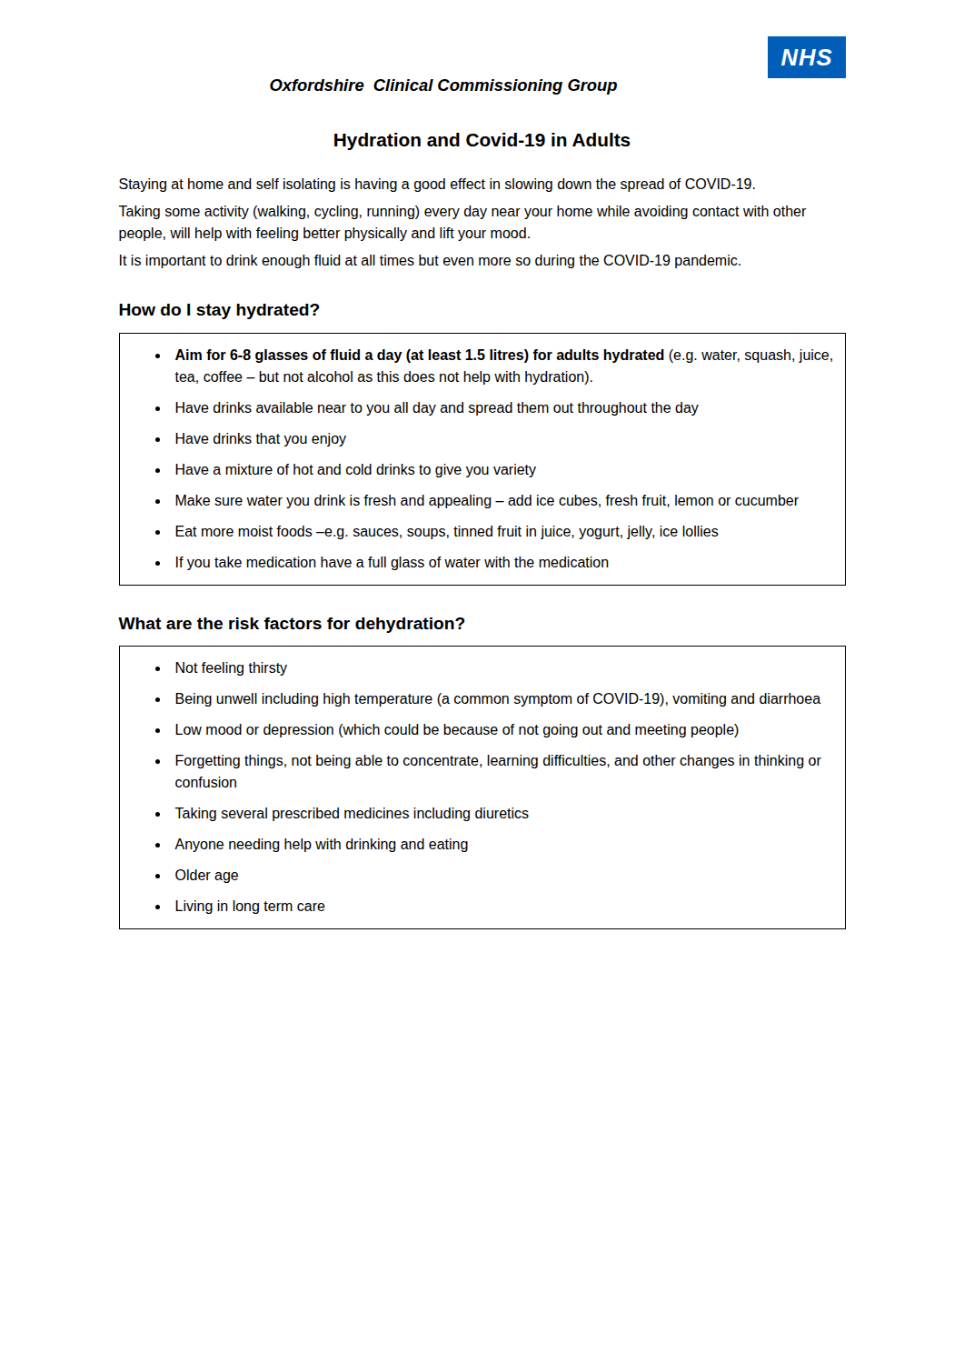NHS
Oxfordshire Clinical Commissioning Group
Hydration and Covid-19 in Adults
Staying at home and self isolating is having a good effect in slowing down the spread of COVID-19.
Taking some activity (walking, cycling, running) every day near your home while avoiding contact with other people, will help with feeling better physically and lift your mood.
It is important to drink enough fluid at all times but even more so during the COVID-19 pandemic.
How do I stay hydrated?
Aim for 6-8 glasses of fluid a day (at least 1.5 litres) for adults hydrated (e.g. water, squash, juice, tea, coffee – but not alcohol as this does not help with hydration).
Have drinks available near to you all day and spread them out throughout the day
Have drinks that you enjoy
Have a mixture of hot and cold drinks to give you variety
Make sure water you drink is fresh and appealing – add ice cubes, fresh fruit, lemon or cucumber
Eat more moist foods –e.g. sauces, soups, tinned fruit in juice, yogurt, jelly, ice lollies
If you take medication have a full glass of water with the medication
What are the risk factors for dehydration?
Not feeling thirsty
Being unwell including high temperature (a common symptom of COVID-19), vomiting and diarrhoea
Low mood or depression (which could be because of not going out and meeting people)
Forgetting things, not being able to concentrate, learning difficulties, and other changes in thinking or confusion
Taking several prescribed medicines including diuretics
Anyone needing help with drinking and eating
Older age
Living in long term care